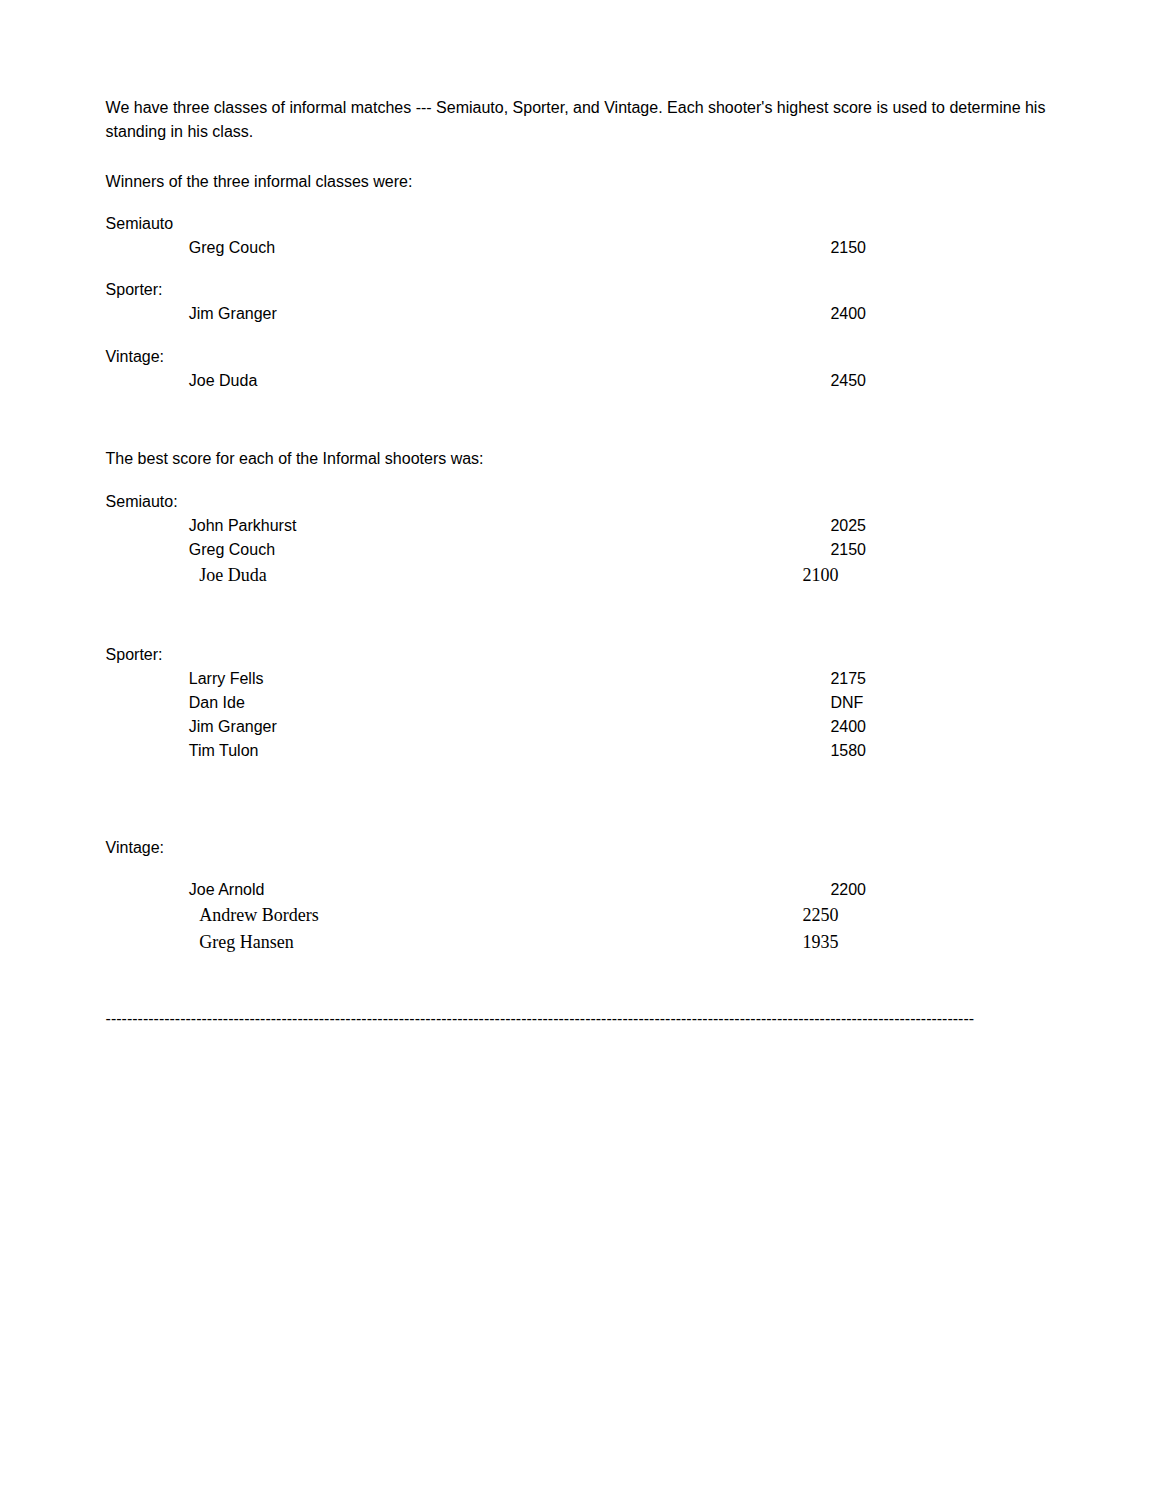We have three classes of informal matches --- Semiauto, Sporter, and Vintage. Each shooter's highest score is used to determine his standing in his class.
Winners of the three informal classes were:
Semiauto
Greg Couch 2150
Sporter:
Jim Granger 2400
Vintage:
Joe Duda 2450
The best score for each of the Informal shooters was:
Semiauto:
John Parkhurst 2025
Greg Couch 2150
Joe Duda 2100
Sporter:
Larry Fells 2175
Dan Ide DNF
Jim Granger 2400
Tim Tulon 1580
Vintage:
Joe Arnold 2200
Andrew Borders 2250
Greg Hansen 1935
-------------------------------------------------------------------------------------------------------------------------------------------------------------------